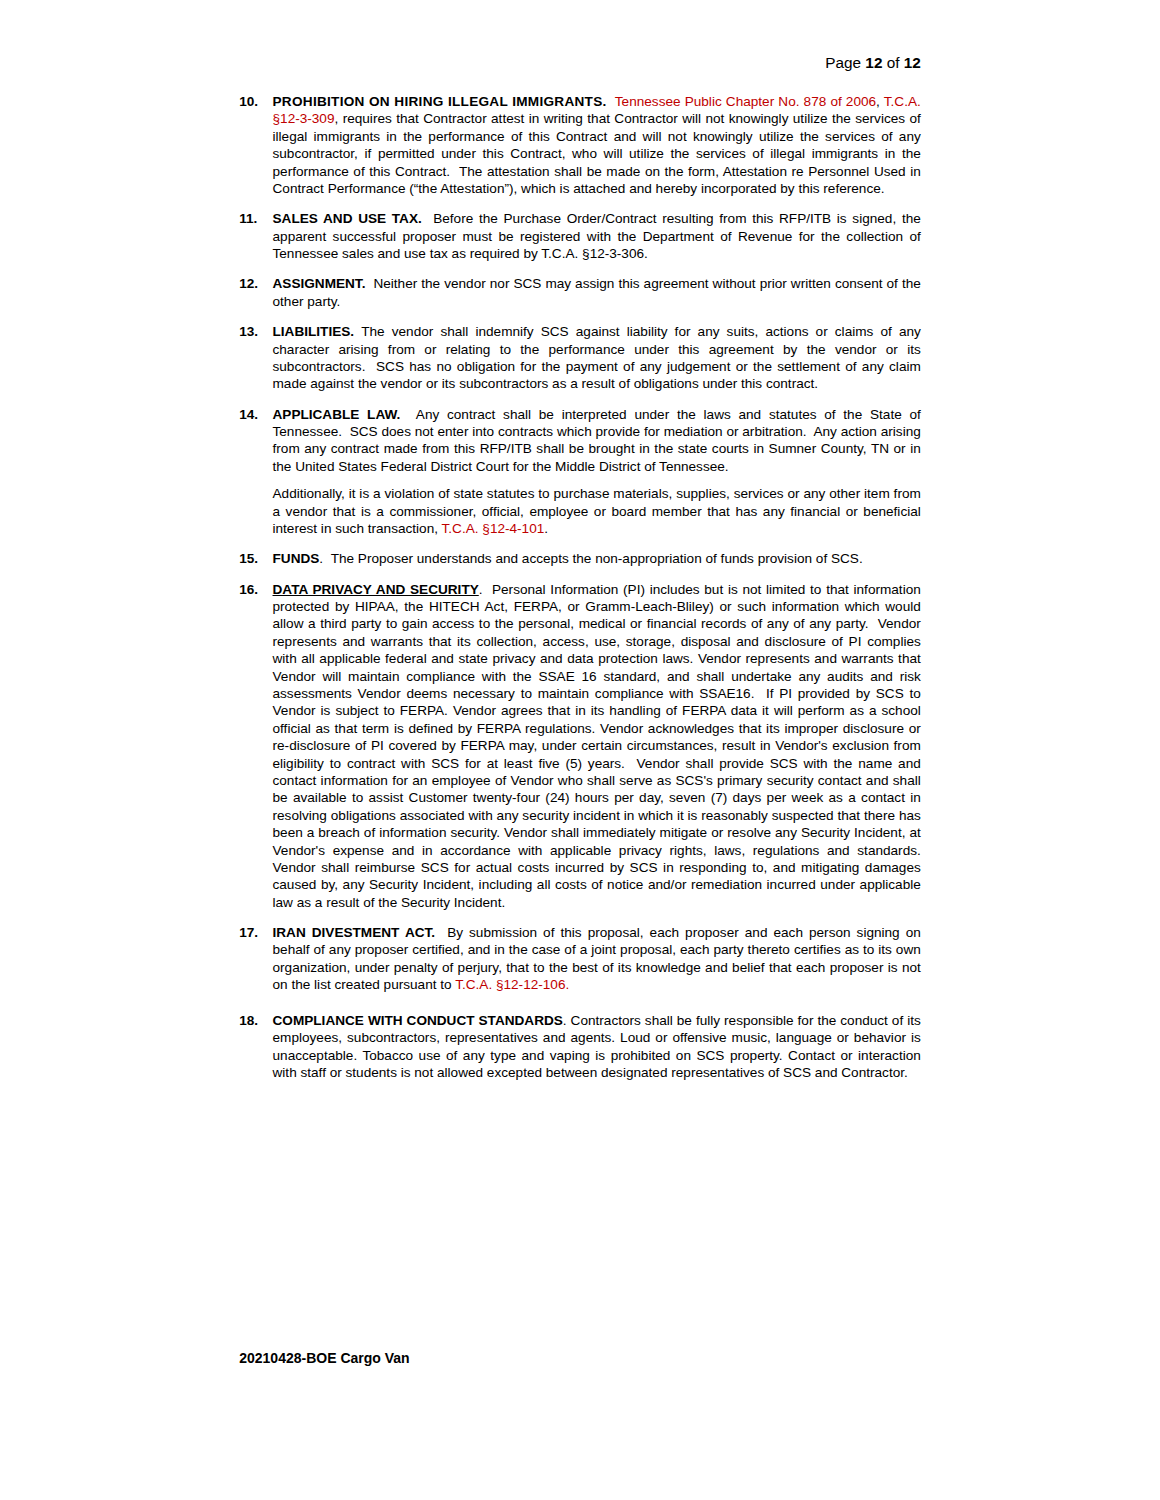Page 12 of 12
10. Prohibition on Hiring Illegal Immigrants. Tennessee Public Chapter No. 878 of 2006, T.C.A. §12-3-309, requires that Contractor attest in writing that Contractor will not knowingly utilize the services of illegal immigrants in the performance of this Contract and will not knowingly utilize the services of any subcontractor, if permitted under this Contract, who will utilize the services of illegal immigrants in the performance of this Contract. The attestation shall be made on the form, Attestation re Personnel Used in Contract Performance (“the Attestation”), which is attached and hereby incorporated by this reference.
11. Sales and Use Tax. Before the Purchase Order/Contract resulting from this RFP/ITB is signed, the apparent successful proposer must be registered with the Department of Revenue for the collection of Tennessee sales and use tax as required by T.C.A. §12-3-306.
12. Assignment. Neither the vendor nor SCS may assign this agreement without prior written consent of the other party.
13. Liabilities. The vendor shall indemnify SCS against liability for any suits, actions or claims of any character arising from or relating to the performance under this agreement by the vendor or its subcontractors. SCS has no obligation for the payment of any judgement or the settlement of any claim made against the vendor or its subcontractors as a result of obligations under this contract.
14. Applicable Law. Any contract shall be interpreted under the laws and statutes of the State of Tennessee. SCS does not enter into contracts which provide for mediation or arbitration. Any action arising from any contract made from this RFP/ITB shall be brought in the state courts in Sumner County, TN or in the United States Federal District Court for the Middle District of Tennessee.
Additionally, it is a violation of state statutes to purchase materials, supplies, services or any other item from a vendor that is a commissioner, official, employee or board member that has any financial or beneficial interest in such transaction, T.C.A. §12-4-101.
15. Funds. The Proposer understands and accepts the non-appropriation of funds provision of SCS.
16. Data Privacy and Security. Personal Information (PI) includes but is not limited to that information protected by HIPAA, the HITECH Act, FERPA, or Gramm-Leach-Bliley) or such information which would allow a third party to gain access to the personal, medical or financial records of any of any party. Vendor represents and warrants that its collection, access, use, storage, disposal and disclosure of PI complies with all applicable federal and state privacy and data protection laws. Vendor represents and warrants that Vendor will maintain compliance with the SSAE 16 standard, and shall undertake any audits and risk assessments Vendor deems necessary to maintain compliance with SSAE16. If PI provided by SCS to Vendor is subject to FERPA. Vendor agrees that in its handling of FERPA data it will perform as a school official as that term is defined by FERPA regulations. Vendor acknowledges that its improper disclosure or re-disclosure of PI covered by FERPA may, under certain circumstances, result in Vendor's exclusion from eligibility to contract with SCS for at least five (5) years. Vendor shall provide SCS with the name and contact information for an employee of Vendor who shall serve as SCS's primary security contact and shall be available to assist Customer twenty-four (24) hours per day, seven (7) days per week as a contact in resolving obligations associated with any security incident in which it is reasonably suspected that there has been a breach of information security. Vendor shall immediately mitigate or resolve any Security Incident, at Vendor's expense and in accordance with applicable privacy rights, laws, regulations and standards. Vendor shall reimburse SCS for actual costs incurred by SCS in responding to, and mitigating damages caused by, any Security Incident, including all costs of notice and/or remediation incurred under applicable law as a result of the Security Incident.
17. Iran Divestment Act. By submission of this proposal, each proposer and each person signing on behalf of any proposer certified, and in the case of a joint proposal, each party thereto certifies as to its own organization, under penalty of perjury, that to the best of its knowledge and belief that each proposer is not on the list created pursuant to T.C.A. §12-12-106.
18. Compliance with Conduct Standards. Contractors shall be fully responsible for the conduct of its employees, subcontractors, representatives and agents. Loud or offensive music, language or behavior is unacceptable. Tobacco use of any type and vaping is prohibited on SCS property. Contact or interaction with staff or students is not allowed excepted between designated representatives of SCS and Contractor.
20210428-BOE Cargo Van